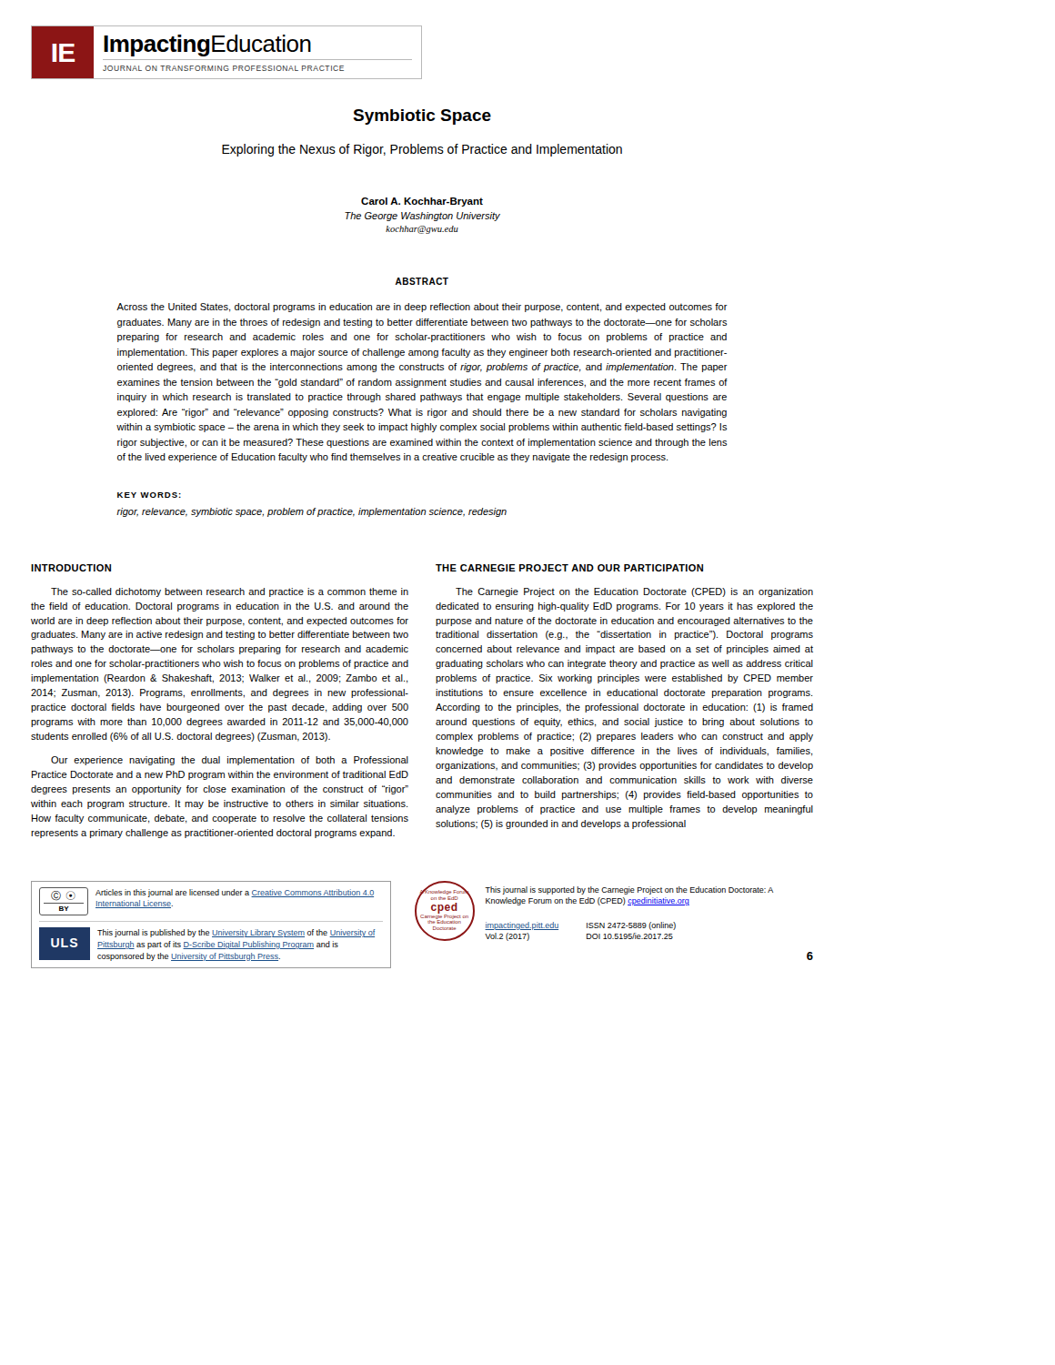IE
ImpactingEducation
Journal on Transforming Professional Practice
Symbiotic Space
Exploring the Nexus of Rigor, Problems of Practice and Implementation
Carol A. Kochhar-Bryant
The George Washington University
kochhar@gwu.edu
ABSTRACT
Across the United States, doctoral programs in education are in deep reflection about their purpose, content, and expected outcomes for graduates. Many are in the throes of redesign and testing to better differentiate between two pathways to the doctorate—one for scholars preparing for research and academic roles and one for scholar-practitioners who wish to focus on problems of practice and implementation. This paper explores a major source of challenge among faculty as they engineer both research-oriented and practitioner-oriented degrees, and that is the interconnections among the constructs of rigor, problems of practice, and implementation. The paper examines the tension between the “gold standard” of random assignment studies and causal inferences, and the more recent frames of inquiry in which research is translated to practice through shared pathways that engage multiple stakeholders. Several questions are explored: Are “rigor” and “relevance” opposing constructs? What is rigor and should there be a new standard for scholars navigating within a symbiotic space – the arena in which they seek to impact highly complex social problems within authentic field-based settings? Is rigor subjective, or can it be measured? These questions are examined within the context of implementation science and through the lens of the lived experience of Education faculty who find themselves in a creative crucible as they navigate the redesign process.
KEY WORDS:
rigor, relevance, symbiotic space, problem of practice, implementation science, redesign
Introduction
The so-called dichotomy between research and practice is a common theme in the field of education. Doctoral programs in education in the U.S. and around the world are in deep reflection about their purpose, content, and expected outcomes for graduates. Many are in active redesign and testing to better differentiate between two pathways to the doctorate—one for scholars preparing for research and academic roles and one for scholar-practitioners who wish to focus on problems of practice and implementation (Reardon & Shakeshaft, 2013; Walker et al., 2009; Zambo et al., 2014; Zusman, 2013). Programs, enrollments, and degrees in new professional-practice doctoral fields have bourgeoned over the past decade, adding over 500 programs with more than 10,000 degrees awarded in 2011-12 and 35,000-40,000 students enrolled (6% of all U.S. doctoral degrees) (Zusman, 2013).
Our experience navigating the dual implementation of both a Professional Practice Doctorate and a new PhD program within the environment of traditional EdD degrees presents an opportunity for close examination of the construct of “rigor” within each program structure. It may be instructive to others in similar situations. How faculty communicate, debate, and cooperate to resolve the collateral tensions represents a primary challenge as practitioner-oriented doctoral programs expand.
The Carnegie Project and Our Participation
The Carnegie Project on the Education Doctorate (CPED) is an organization dedicated to ensuring high-quality EdD programs. For 10 years it has explored the purpose and nature of the doctorate in education and encouraged alternatives to the traditional dissertation (e.g., the “dissertation in practice”). Doctoral programs concerned about relevance and impact are based on a set of principles aimed at graduating scholars who can integrate theory and practice as well as address critical problems of practice. Six working principles were established by CPED member institutions to ensure excellence in educational doctorate preparation programs. According to the principles, the professional doctorate in education: (1) is framed around questions of equity, ethics, and social justice to bring about solutions to complex problems of practice; (2) prepares leaders who can construct and apply knowledge to make a positive difference in the lives of individuals, families, organizations, and communities; (3) provides opportunities for candidates to develop and demonstrate collaboration and communication skills to work with diverse communities and to build partnerships; (4) provides field-based opportunities to analyze problems of practice and use multiple frames to develop meaningful solutions; (5) is grounded in and develops a professional
Ⓒ ☉
BY
Articles in this journal are licensed under a Creative Commons Attribution 4.0 International License.
ULS
This journal is published by the University Library System of the University of Pittsburgh as part of its D-Scribe Digital Publishing Program and is cosponsored by the University of Pittsburgh Press.
A Knowledge Forum on the EdD
cped
Carnegie Project on the Education Doctorate
This journal is supported by the Carnegie Project on the Education Doctorate: A Knowledge Forum on the EdD (CPED) cpedinitiative.org
impactinged.pitt.edu
Vol.2 (2017)
ISSN 2472-5889 (online)
DOI 10.5195/ie.2017.25
6